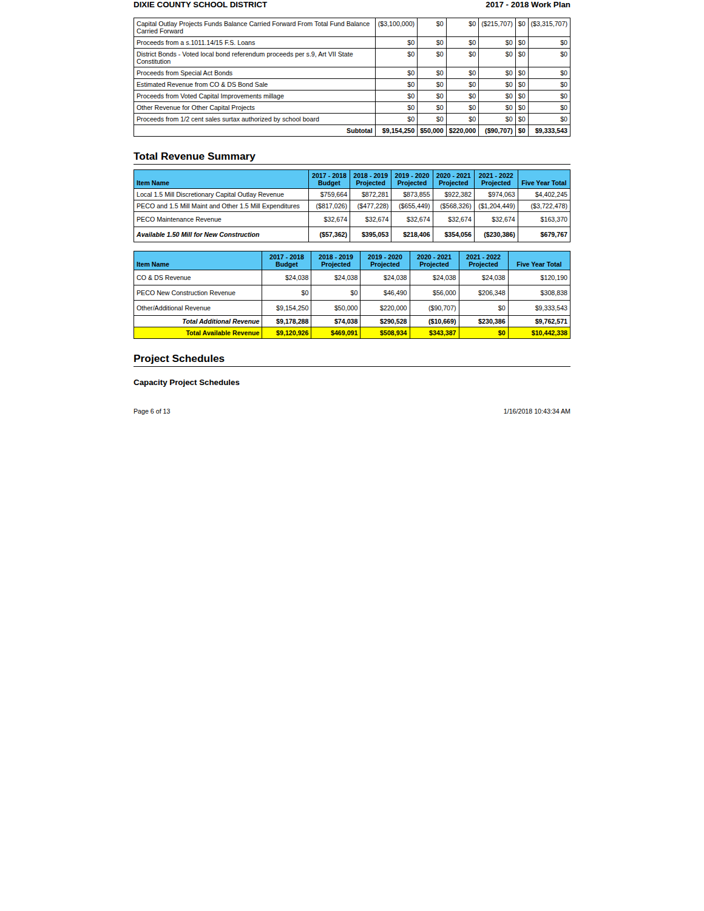DIXIE COUNTY SCHOOL DISTRICT
2017 - 2018 Work Plan
| Capital Outlay Projects Funds Balance Carried Forward From Total Fund Balance Carried Forward | ($3,100,000) | $0 | $0 | ($215,707) | $0 | ($3,315,707) |
| Proceeds from a s.1011.14/15 F.S. Loans | $0 | $0 | $0 | $0 | $0 | $0 |
| District Bonds - Voted local bond referendum proceeds per s.9, Art VII State Constitution | $0 | $0 | $0 | $0 | $0 | $0 |
| Proceeds from Special Act Bonds | $0 | $0 | $0 | $0 | $0 | $0 |
| Estimated Revenue from CO & DS Bond Sale | $0 | $0 | $0 | $0 | $0 | $0 |
| Proceeds from Voted Capital Improvements millage | $0 | $0 | $0 | $0 | $0 | $0 |
| Other Revenue for Other Capital Projects | $0 | $0 | $0 | $0 | $0 | $0 |
| Proceeds from 1/2 cent sales surtax authorized by school board | $0 | $0 | $0 | $0 | $0 | $0 |
| Subtotal | $9,154,250 | $50,000 | $220,000 | ($90,707) | $0 | $9,333,543 |
Total Revenue Summary
| Item Name | 2017 - 2018 Budget | 2018 - 2019 Projected | 2019 - 2020 Projected | 2020 - 2021 Projected | 2021 - 2022 Projected | Five Year Total |
| --- | --- | --- | --- | --- | --- | --- |
| Local 1.5 Mill Discretionary Capital Outlay Revenue | $759,664 | $872,281 | $873,855 | $922,382 | $974,063 | $4,402,245 |
| PECO and 1.5 Mill Maint and Other 1.5 Mill Expenditures | ($817,026) | ($477,228) | ($655,449) | ($568,326) | ($1,204,449) | ($3,722,478) |
| PECO Maintenance Revenue | $32,674 | $32,674 | $32,674 | $32,674 | $32,674 | $163,370 |
| Available 1.50 Mill for New Construction | ($57,362) | $395,053 | $218,406 | $354,056 | ($230,386) | $679,767 |
| Item Name | 2017 - 2018 Budget | 2018 - 2019 Projected | 2019 - 2020 Projected | 2020 - 2021 Projected | 2021 - 2022 Projected | Five Year Total |
| --- | --- | --- | --- | --- | --- | --- |
| CO & DS Revenue | $24,038 | $24,038 | $24,038 | $24,038 | $24,038 | $120,190 |
| PECO New Construction Revenue | $0 | $0 | $46,490 | $56,000 | $206,348 | $308,838 |
| Other/Additional Revenue | $9,154,250 | $50,000 | $220,000 | ($90,707) | $0 | $9,333,543 |
| Total Additional Revenue | $9,178,288 | $74,038 | $290,528 | ($10,669) | $230,386 | $9,762,571 |
| Total Available Revenue | $9,120,926 | $469,091 | $508,934 | $343,387 | $0 | $10,442,338 |
Project Schedules
Capacity Project Schedules
Page 6 of 13
1/16/2018 10:43:34 AM